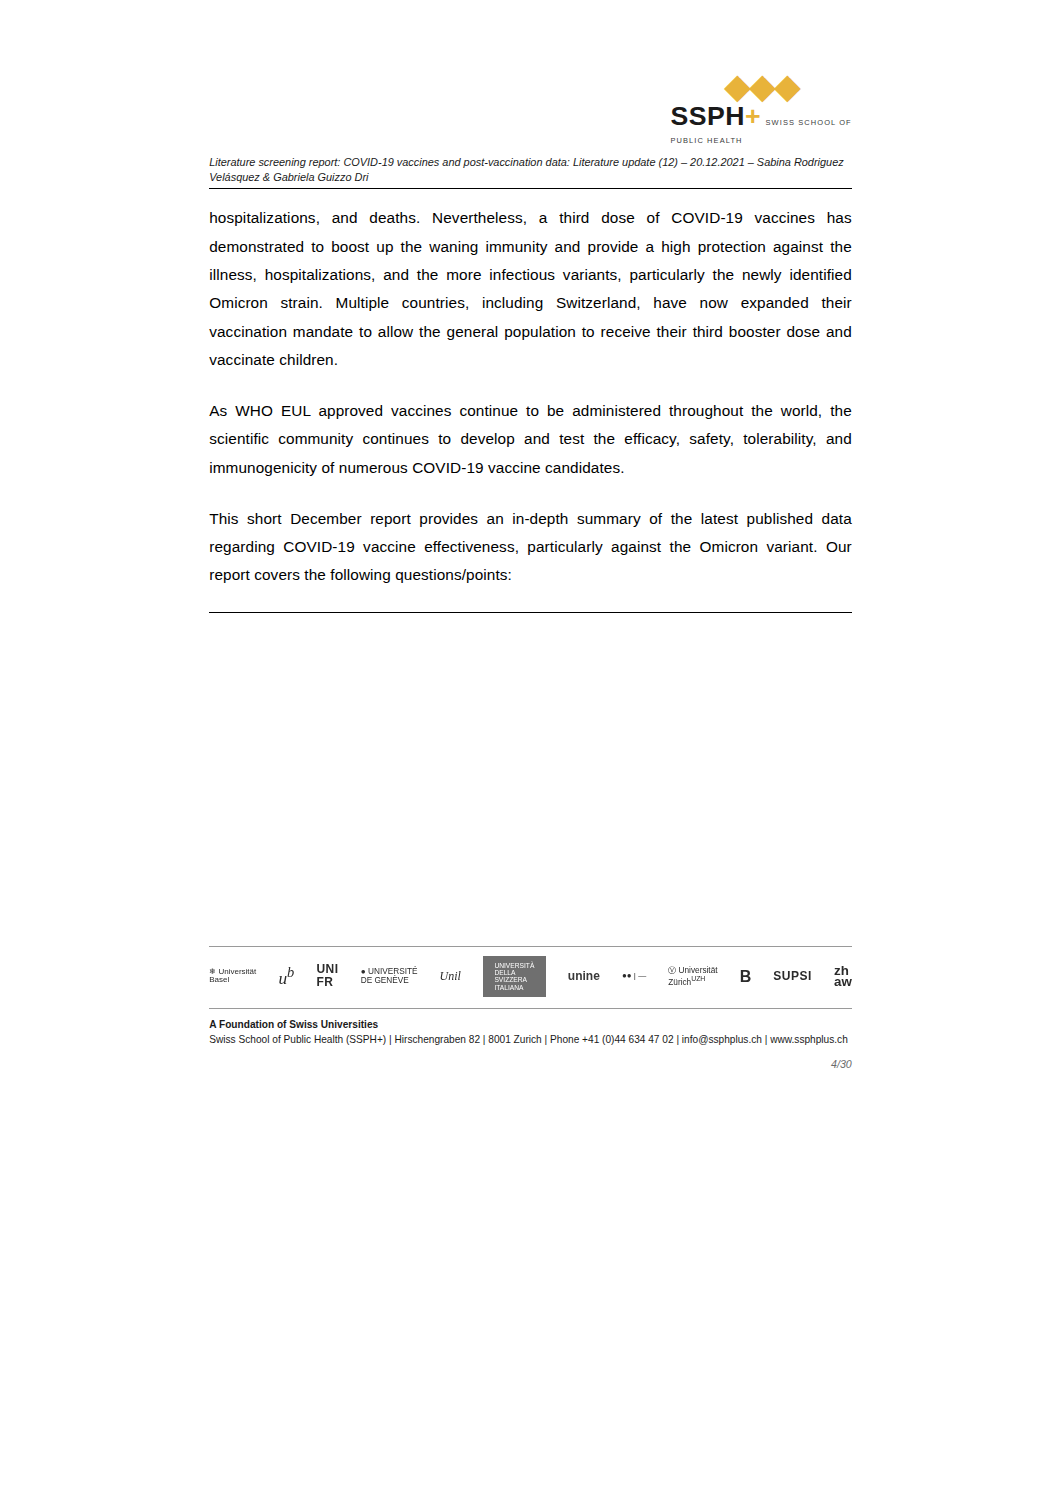◆◆◆ SSPH+ Swiss School of
Public Health
Literature screening report: COVID-19 vaccines and post-vaccination data: Literature update (12) – 20.12.2021 – Sabina Rodriguez Velásquez & Gabriela Guizzo Dri
hospitalizations, and deaths. Nevertheless, a third dose of COVID-19 vaccines has demonstrated to boost up the waning immunity and provide a high protection against the illness, hospitalizations, and the more infectious variants, particularly the newly identified Omicron strain. Multiple countries, including Switzerland, have now expanded their vaccination mandate to allow the general population to receive their third booster dose and vaccinate children.
As WHO EUL approved vaccines continue to be administered throughout the world, the scientific community continues to develop and test the efficacy, safety, tolerability, and immunogenicity of numerous COVID-19 vaccine candidates.
This short December report provides an in-depth summary of the latest published data regarding COVID-19 vaccine effectiveness, particularly against the Omicron variant. Our report covers the following questions/points:
❄ Universität
Basel ub UNI
FR ● UNIVERSITÉ
DE GENÈVE Unil UNIVERSITÀ
DELLA
SVIZZERA
ITALIANA unine ●● | — Ⓥ Universität
ZürichUZH B SUPSI zh
aw
A Foundation of Swiss Universities
Swiss School of Public Health (SSPH+) | Hirschengraben 82 | 8001 Zurich | Phone +41 (0)44 634 47 02 | info@ssphplus.ch | www.ssphplus.ch
4/30